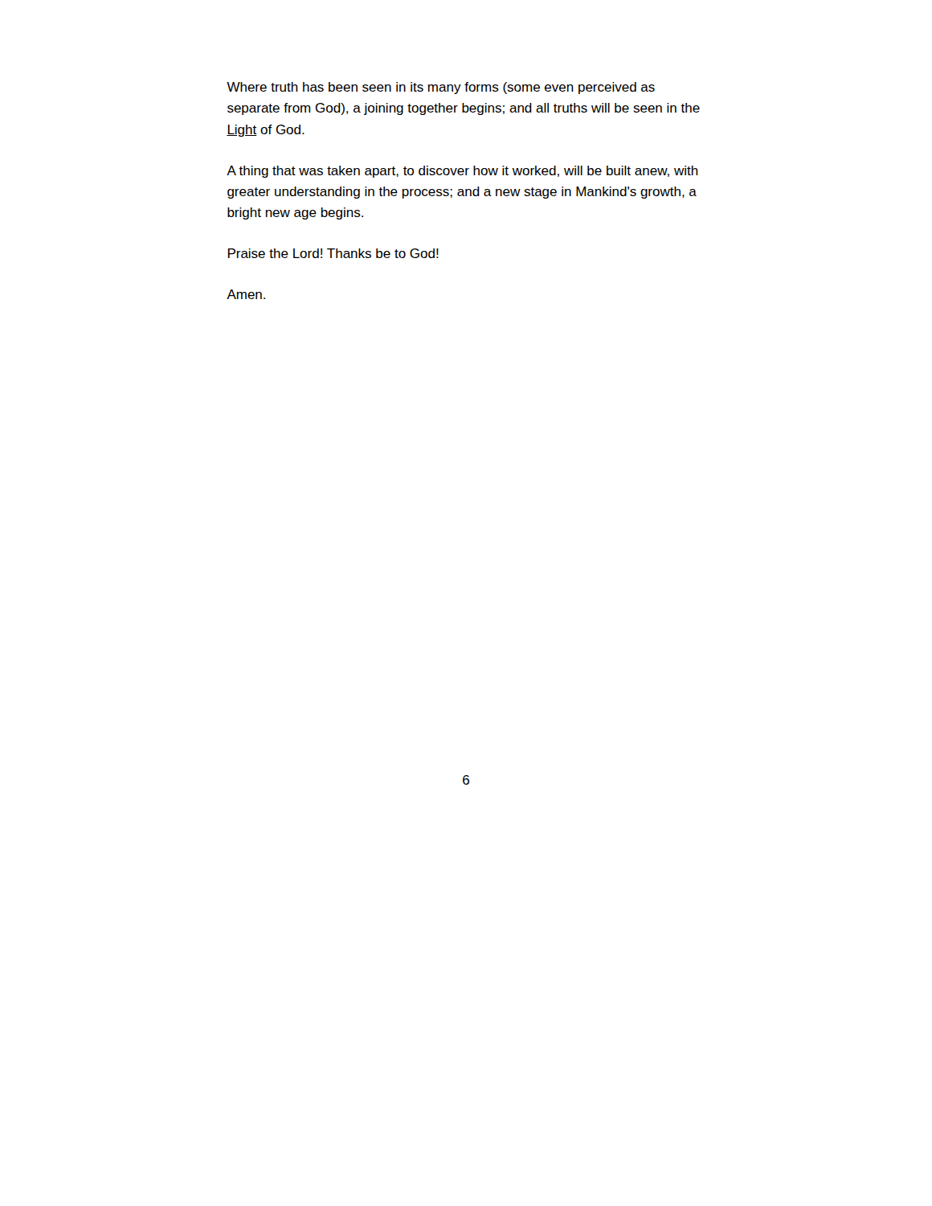Where truth has been seen in its many forms (some even perceived as separate from God), a joining together begins; and all truths will be seen in the Light of God.
A thing that was taken apart, to discover how it worked, will be built anew, with greater understanding in the process; and a new stage in Mankind's growth, a bright new age begins.
Praise the Lord! Thanks be to God!
Amen.
6